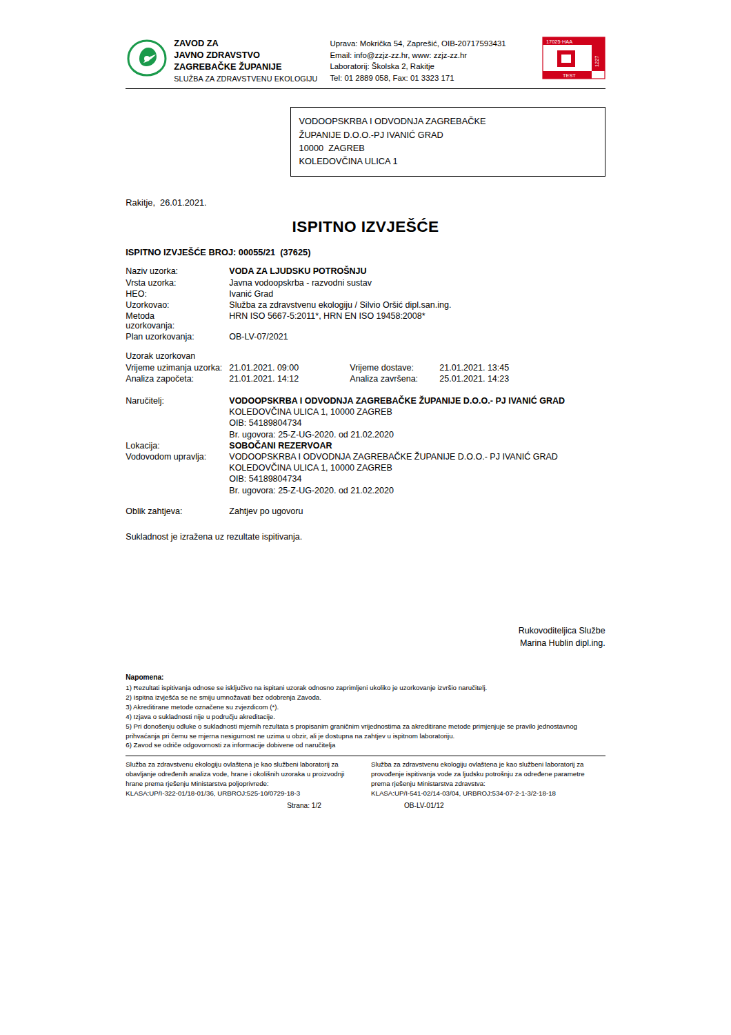ZAVOD ZA
JAVNO ZDRAVSTVO
ZAGREBAČKE ŽUPANIJE
SLUŽBA ZA ZDRAVSTVENU EKOLOGIJU
Uprava: Mokrička 54, Zaprešić, OIB-20717593431
Email: info@zzjz-zz.hr, www: zzjz-zz.hr
Laboratorij: Školska 2, Rakitje
Tel: 01 2889 058, Fax: 01 3323 171
17025·HAA 1227 TEST
VODOOPSKRBA I ODVODNJA ZAGREBAČKE
ŽUPANIJE D.O.O.-PJ IVANIĆ GRAD
10000 ZAGREB
KOLEDOVČINA ULICA 1
Rakitje, 26.01.2021.
ISPITNO IZVJEŠĆE
ISPITNO IZVJEŠĆE BROJ: 00055/21 (37625)
| Naziv uzorka: | VODA ZA LJUDSKU POTROŠNJU |
| Vrsta uzorka: | Javna vodoopskrba - razvodni sustav |
| HEO: | Ivanić Grad |
| Uzorkovao: | Služba za zdravstvenu ekologiju / Silvio Oršić dipl.san.ing. |
| Metoda uzorkovanja: | HRN ISO 5667-5:2011*, HRN EN ISO 19458:2008* |
| Plan uzorkovanja: | OB-LV-07/2021 |
| Uzorak uzorkovan |
| Vrijeme uzimanja uzorka: | 21.01.2021. 09:00 | Vrijeme dostave: | 21.01.2021. 13:45 |
| Analiza započeta: | 21.01.2021. 14:12 | Analiza završena: | 25.01.2021. 14:23 |
| Naručitelj: | VODOOPSKRBA I ODVODNJA ZAGREBAČKE ŽUPANIJE D.O.O.- PJ IVANIĆ GRAD |
| | KOLEDOVČINA ULICA 1, 10000 ZAGREB |
| | OIB: 54189804734 |
| | Br. ugovora: 25-Z-UG-2020. od 21.02.2020 |
| Lokacija: | SOBOČANI REZERVOAR |
| Vodovodom upravlja: | VODOOPSKRBA I ODVODNJA ZAGREBAČKE ŽUPANIJE D.O.O.- PJ IVANIĆ GRAD |
| | KOLEDOVČINA ULICA 1, 10000 ZAGREB |
| | OIB: 54189804734 |
| | Br. ugovora: 25-Z-UG-2020. od 21.02.2020 |
| Oblik zahtjeva: | Zahtjev po ugovoru |
Sukladnost je izražena uz rezultate ispitivanja.
Rukovoditeljica Službe
Marina Hublin dipl.ing.
Napomena:
1) Rezultati ispitivanja odnose se isključivo na ispitani uzorak odnosno zaprimljeni ukoliko je uzorkovanje izvršio naručitelj.
2) Ispitna izvješća se ne smiju umnožavati bez odobrenja Zavoda.
3) Akreditirane metode označene su zvjezdicom (*).
4) Izjava o sukladnosti nije u području akreditacije.
5) Pri donošenju odluke o sukladnosti mjernih rezultata s propisanim graničnim vrijednostima za akreditirane metode primjenjuje se pravilo jednostavnog prihvaćanja pri čemu se mjerna nesigurnost ne uzima u obzir, ali je dostupna na zahtjev u ispitnom laboratoriju.
6) Zavod se odriče odgovornosti za informacije dobivene od naručitelja
Služba za zdravstvenu ekologiju ovlaštena je kao službeni laboratorij za obavljanje određenih analiza vode, hrane i okolišnih uzoraka u proizvodnji hrane prema rješenju Ministarstva poljoprivrede:
KLASA:UP/I-322-01/18-01/36, URBROJ:525-10/0729-18-3
Služba za zdravstvenu ekologiju ovlaštena je kao službeni laboratorij za provođenje ispitivanja vode za ljudsku potrošnju za određene parametre prema rješenju Ministarstva zdravstva:
KLASA:UP/I-541-02/14-03/04, URBROJ:534-07-2-1-3/2-18-18
Strana: 1/2 OB-LV-01/12